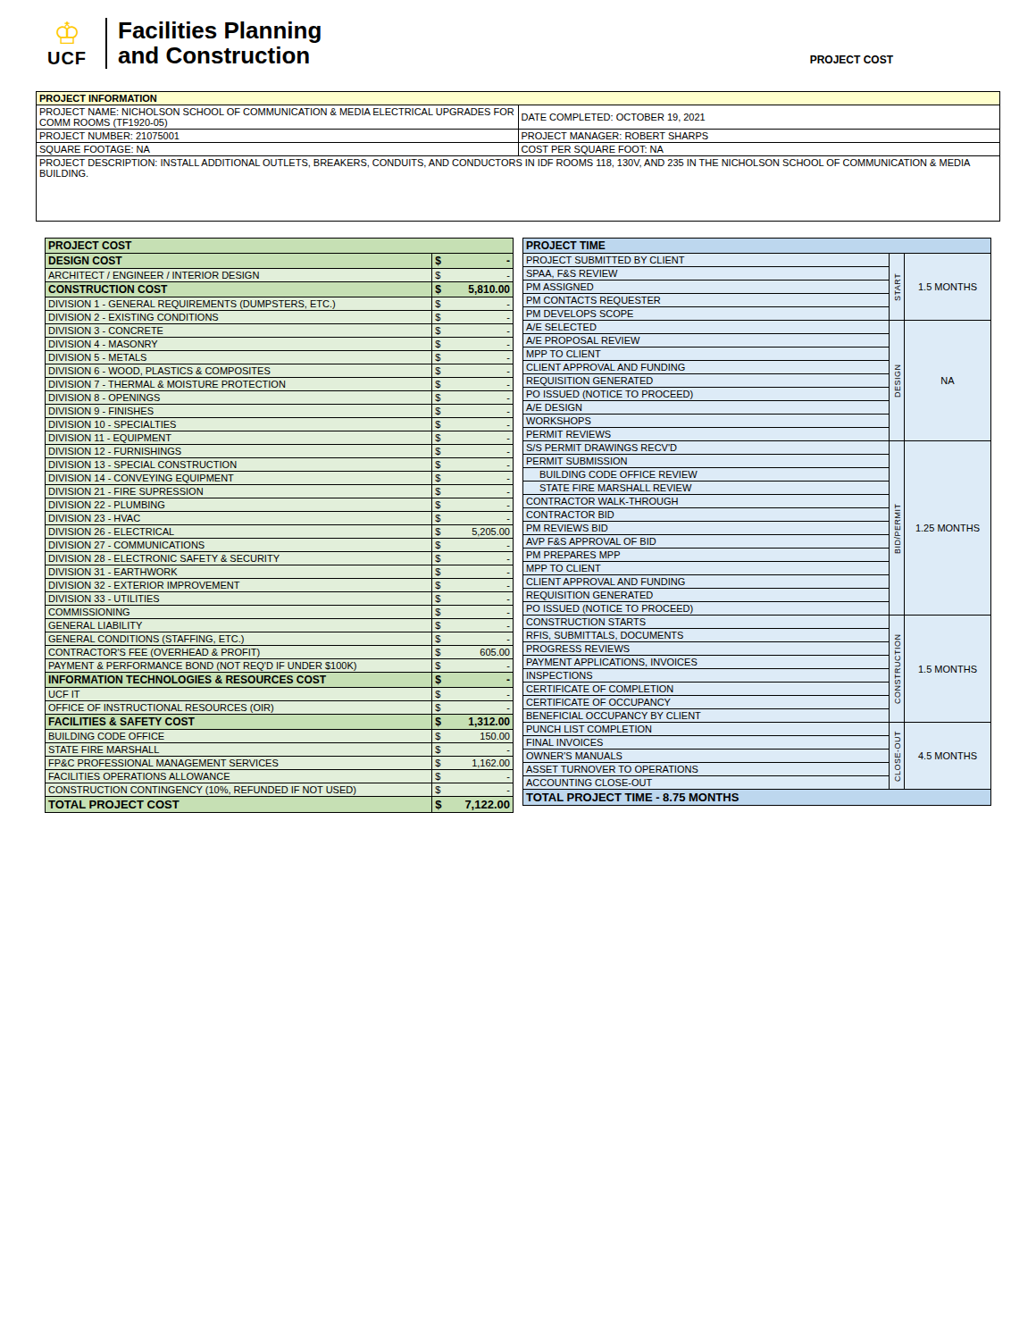♔
UCF
Facilities Planning
and Construction
PROJECT COST
| PROJECT INFORMATION |
| PROJECT NAME: NICHOLSON SCHOOL OF COMMUNICATION & MEDIA ELECTRICAL UPGRADES FOR COMM ROOMS (TF1920-05) | DATE COMPLETED: OCTOBER 19, 2021 |
| PROJECT NUMBER: 21075001 | PROJECT MANAGER: ROBERT SHARPS |
| SQUARE FOOTAGE: NA | COST PER SQUARE FOOT: NA |
| PROJECT DESCRIPTION: INSTALL ADDITIONAL OUTLETS, BREAKERS, CONDUITS, AND CONDUCTORS IN IDF ROOMS 118, 130V, AND 235 IN THE NICHOLSON SCHOOL OF COMMUNICATION & MEDIA BUILDING. |
| / PROJECT COST / / DESIGN COST / $ / - / / ARCHITECT / ENGINEER / INTERIOR DESIGN / $ / - / / CONSTRUCTION COST / $ / 5,810.00 / / DIVISION 1 - GENERAL REQUIREMENTS (DUMPSTERS, ETC.) / $ / - / / DIVISION 2 - EXISTING CONDITIONS / $ / - / / DIVISION 3 - CONCRETE / $ / - / / DIVISION 4 - MASONRY / $ / - / / DIVISION 5 - METALS / $ / - / / DIVISION 6 - WOOD, PLASTICS & COMPOSITES / $ / - / / DIVISION 7 - THERMAL & MOISTURE PROTECTION / $ / - / / DIVISION 8 - OPENINGS / $ / - / / DIVISION 9 - FINISHES / $ / - / / DIVISION 10 - SPECIALTIES / $ / - / / DIVISION 11 - EQUIPMENT / $ / - / / DIVISION 12 - FURNISHINGS / $ / - / / DIVISION 13 - SPECIAL CONSTRUCTION / $ / - / / DIVISION 14 - CONVEYING EQUIPMENT / $ / - / / DIVISION 21 - FIRE SUPRESSION / $ / - / / DIVISION 22 - PLUMBING / $ / - / / DIVISION 23 - HVAC / $ / - / / DIVISION 26 - ELECTRICAL / $ / 5,205.00 / / DIVISION 27 - COMMUNICATIONS / $ / - / / DIVISION 28 - ELECTRONIC SAFETY & SECURITY / $ / - / / DIVISION 31 - EARTHWORK / $ / - / / DIVISION 32 - EXTERIOR IMPROVEMENT / $ / - / / DIVISION 33 - UTILITIES / $ / - / / COMMISSIONING / $ / - / / GENERAL LIABILITY / $ / - / / GENERAL CONDITIONS (STAFFING, ETC.) / $ / - / / CONTRACTOR'S FEE (OVERHEAD & PROFIT) / $ / 605.00 / / PAYMENT & PERFORMANCE BOND (NOT REQ'D IF UNDER $100K) / $ / - / / INFORMATION TECHNOLOGIES & RESOURCES COST / $ / - / / UCF IT / $ / - / / OFFICE OF INSTRUCTIONAL RESOURCES (OIR) / $ / - / / FACILITIES & SAFETY COST / $ / 1,312.00 / / BUILDING CODE OFFICE / $ / 150.00 / / STATE FIRE MARSHALL / $ / - / / FP&C PROFESSIONAL MANAGEMENT SERVICES / $ / 1,162.00 / / FACILITIES OPERATIONS ALLOWANCE / $ / - / / CONSTRUCTION CONTINGENCY (10%, REFUNDED IF NOT USED) / $ / - / / TOTAL PROJECT COST / $ / 7,122.00 / | / PROJECT TIME / / PROJECT SUBMITTED BY CLIENT / START / 1.5 MONTHS / / SPAA, F&S REVIEW / / PM ASSIGNED / / PM CONTACTS REQUESTER / / PM DEVELOPS SCOPE / / A/E SELECTED / DESIGN / NA / / A/E PROPOSAL REVIEW / / MPP TO CLIENT / / CLIENT APPROVAL AND FUNDING / / REQUISITION GENERATED / / PO ISSUED (NOTICE TO PROCEED) / / A/E DESIGN / / WORKSHOPS / / PERMIT REVIEWS / / S/S PERMIT DRAWINGS RECV'D / BID/PERMIT / 1.25 MONTHS / / PERMIT SUBMISSION / / BUILDING CODE OFFICE REVIEW / / STATE FIRE MARSHALL REVIEW / / CONTRACTOR WALK-THROUGH / / CONTRACTOR BID / / PM REVIEWS BID / / AVP F&S APPROVAL OF BID / / PM PREPARES MPP / / MPP TO CLIENT / / CLIENT APPROVAL AND FUNDING / / REQUISITION GENERATED / / PO ISSUED (NOTICE TO PROCEED) / / CONSTRUCTION STARTS / CONSTRUCTION / 1.5 MONTHS / / RFIS, SUBMITTALS, DOCUMENTS / / PROGRESS REVIEWS / / PAYMENT APPLICATIONS, INVOICES / / INSPECTIONS / / CERTIFICATE OF COMPLETION / / CERTIFICATE OF OCCUPANCY / / BENEFICIAL OCCUPANCY BY CLIENT / / PUNCH LIST COMPLETION / CLOSE-OUT / 4.5 MONTHS / / FINAL INVOICES / / OWNER'S MANUALS / / ASSET TURNOVER TO OPERATIONS / / ACCOUNTING CLOSE-OUT / / TOTAL PROJECT TIME - 8.75 MONTHS / |